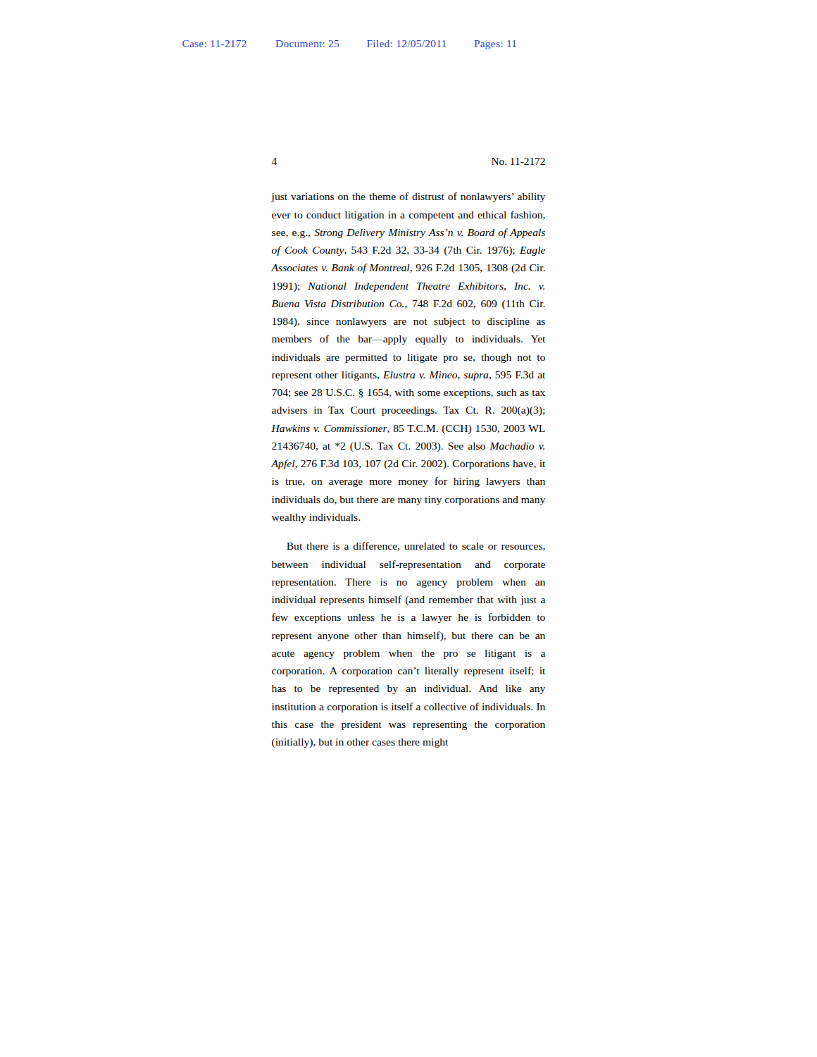Case: 11-2172 Document: 25 Filed: 12/05/2011 Pages: 11
4 No. 11-2172
just variations on the theme of distrust of nonlawyers’ ability ever to conduct litigation in a competent and ethical fashion, see, e.g., Strong Delivery Ministry Ass’n v. Board of Appeals of Cook County, 543 F.2d 32, 33-34 (7th Cir. 1976); Eagle Associates v. Bank of Montreal, 926 F.2d 1305, 1308 (2d Cir. 1991); National Independent Theatre Exhibitors, Inc. v. Buena Vista Distribution Co., 748 F.2d 602, 609 (11th Cir. 1984), since nonlawyers are not subject to discipline as members of the bar—apply equally to individuals. Yet individuals are permitted to litigate pro se, though not to represent other litigants, Elustra v. Mineo, supra, 595 F.3d at 704; see 28 U.S.C. § 1654, with some exceptions, such as tax advisers in Tax Court proceedings. Tax Ct. R. 200(a)(3); Hawkins v. Commissioner, 85 T.C.M. (CCH) 1530, 2003 WL 21436740, at *2 (U.S. Tax Ct. 2003). See also Machadio v. Apfel, 276 F.3d 103, 107 (2d Cir. 2002). Corporations have, it is true, on average more money for hiring lawyers than individuals do, but there are many tiny corporations and many wealthy individuals.
But there is a difference, unrelated to scale or resources, between individual self-representation and corporate representation. There is no agency problem when an individual represents himself (and remember that with just a few exceptions unless he is a lawyer he is forbidden to represent anyone other than himself), but there can be an acute agency problem when the pro se litigant is a corporation. A corporation can’t literally represent itself; it has to be represented by an individual. And like any institution a corporation is itself a collective of individuals. In this case the president was representing the corporation (initially), but in other cases there might